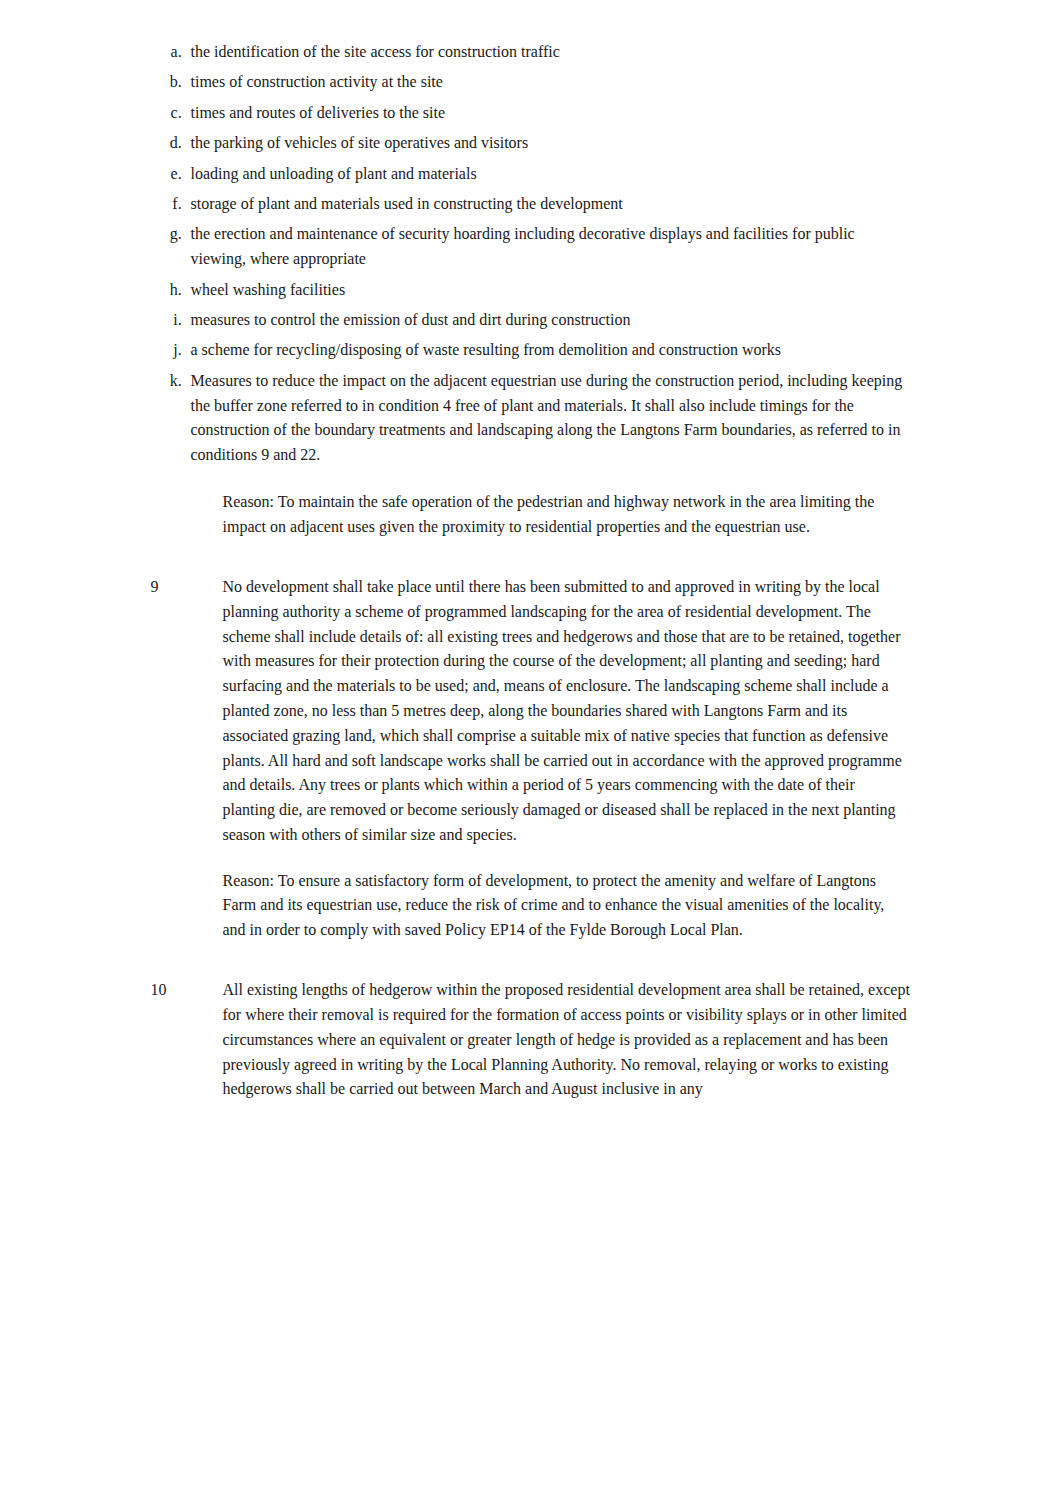the identification of the site access for construction traffic
times of construction activity at the site
times and routes of deliveries to the site
the parking of vehicles of site operatives and visitors
loading and unloading of plant and materials
storage of plant and materials used in constructing the development
the erection and maintenance of security hoarding including decorative displays and facilities for public viewing, where appropriate
wheel washing facilities
measures to control the emission of dust and dirt during construction
a scheme for recycling/disposing of waste resulting from demolition and construction works
Measures to reduce the impact on the adjacent equestrian use during the construction period, including keeping the buffer zone referred to in condition 4 free of plant and materials. It shall also include timings for the construction of the boundary treatments and landscaping along the Langtons Farm boundaries, as referred to in conditions 9 and 22.
Reason: To maintain the safe operation of the pedestrian and highway network in the area limiting the impact on adjacent uses given the proximity to residential properties and the equestrian use.
9
No development shall take place until there has been submitted to and approved in writing by the local planning authority a scheme of programmed landscaping for the area of residential development. The scheme shall include details of: all existing trees and hedgerows and those that are to be retained, together with measures for their protection during the course of the development; all planting and seeding; hard surfacing and the materials to be used; and, means of enclosure. The landscaping scheme shall include a planted zone, no less than 5 metres deep, along the boundaries shared with Langtons Farm and its associated grazing land, which shall comprise a suitable mix of native species that function as defensive plants. All hard and soft landscape works shall be carried out in accordance with the approved programme and details. Any trees or plants which within a period of 5 years commencing with the date of their planting die, are removed or become seriously damaged or diseased shall be replaced in the next planting season with others of similar size and species.
Reason: To ensure a satisfactory form of development, to protect the amenity and welfare of Langtons Farm and its equestrian use, reduce the risk of crime and to enhance the visual amenities of the locality, and in order to comply with saved Policy EP14 of the Fylde Borough Local Plan.
10
All existing lengths of hedgerow within the proposed residential development area shall be retained, except for where their removal is required for the formation of access points or visibility splays or in other limited circumstances where an equivalent or greater length of hedge is provided as a replacement and has been previously agreed in writing by the Local Planning Authority. No removal, relaying or works to existing hedgerows shall be carried out between March and August inclusive in any